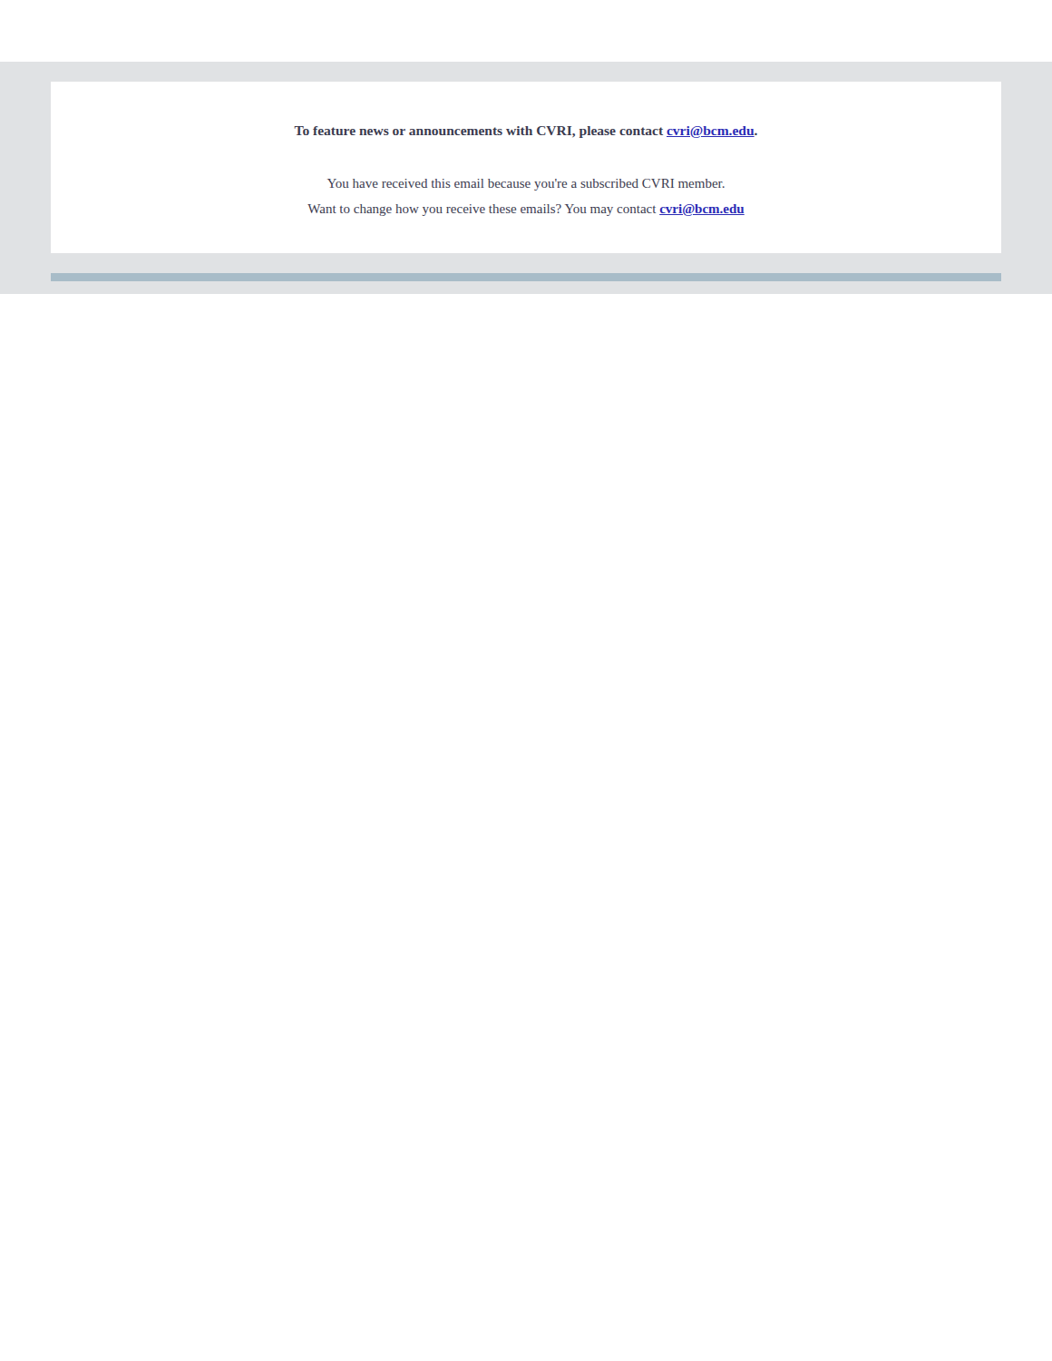To feature news or announcements with CVRI, please contact cvri@bcm.edu.
You have received this email because you're a subscribed CVRI member.
Want to change how you receive these emails? You may contact cvri@bcm.edu